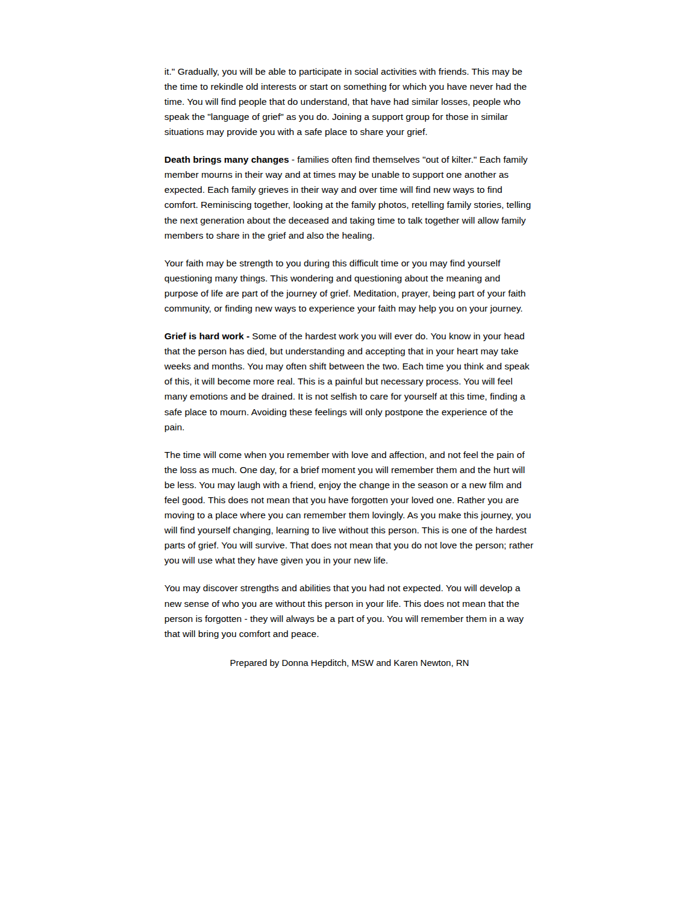it." Gradually, you will be able to participate in social activities with friends. This may be the time to rekindle old interests or start on something for which you have never had the time. You will find people that do understand, that have had similar losses, people who speak the "language of grief" as you do. Joining a support group for those in similar situations may provide you with a safe place to share your grief.
Death brings many changes - families often find themselves "out of kilter." Each family member mourns in their way and at times may be unable to support one another as expected. Each family grieves in their way and over time will find new ways to find comfort. Reminiscing together, looking at the family photos, retelling family stories, telling the next generation about the deceased and taking time to talk together will allow family members to share in the grief and also the healing.
Your faith may be strength to you during this difficult time or you may find yourself questioning many things. This wondering and questioning about the meaning and purpose of life are part of the journey of grief. Meditation, prayer, being part of your faith community, or finding new ways to experience your faith may help you on your journey.
Grief is hard work - Some of the hardest work you will ever do. You know in your head that the person has died, but understanding and accepting that in your heart may take weeks and months. You may often shift between the two. Each time you think and speak of this, it will become more real. This is a painful but necessary process. You will feel many emotions and be drained. It is not selfish to care for yourself at this time, finding a safe place to mourn. Avoiding these feelings will only postpone the experience of the pain.
The time will come when you remember with love and affection, and not feel the pain of the loss as much. One day, for a brief moment you will remember them and the hurt will be less. You may laugh with a friend, enjoy the change in the season or a new film and feel good. This does not mean that you have forgotten your loved one. Rather you are moving to a place where you can remember them lovingly. As you make this journey, you will find yourself changing, learning to live without this person. This is one of the hardest parts of grief. You will survive. That does not mean that you do not love the person; rather you will use what they have given you in your new life.
You may discover strengths and abilities that you had not expected. You will develop a new sense of who you are without this person in your life. This does not mean that the person is forgotten - they will always be a part of you. You will remember them in a way that will bring you comfort and peace.
Prepared by Donna Hepditch, MSW and Karen Newton, RN